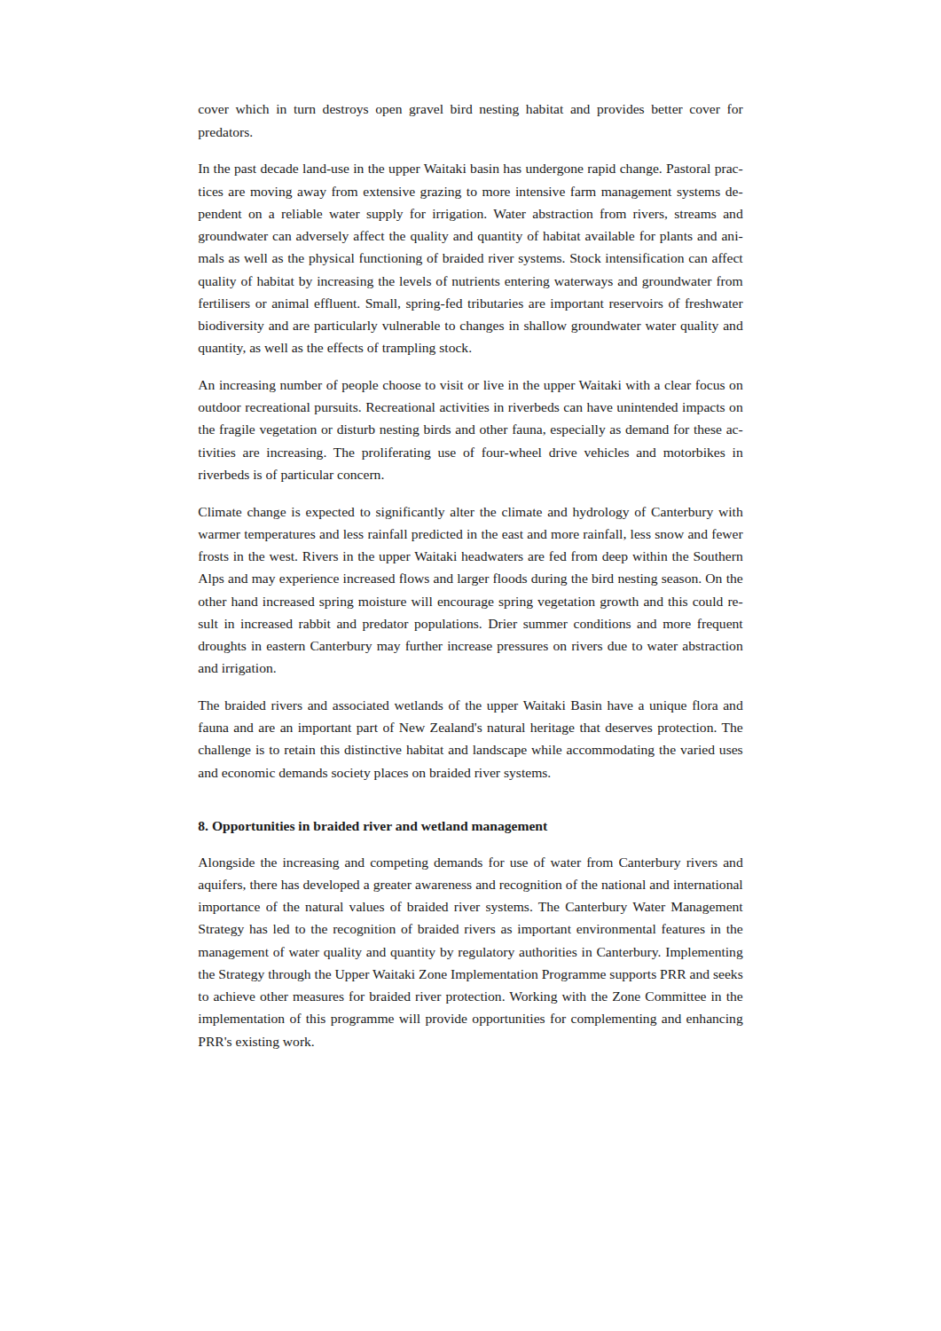cover which in turn destroys open gravel bird nesting habitat and provides better cover for predators.
In the past decade land-use in the upper Waitaki basin has undergone rapid change. Pastoral practices are moving away from extensive grazing to more intensive farm management systems dependent on a reliable water supply for irrigation. Water abstraction from rivers, streams and groundwater can adversely affect the quality and quantity of habitat available for plants and animals as well as the physical functioning of braided river systems. Stock intensification can affect quality of habitat by increasing the levels of nutrients entering waterways and groundwater from fertilisers or animal effluent. Small, spring-fed tributaries are important reservoirs of freshwater biodiversity and are particularly vulnerable to changes in shallow groundwater water quality and quantity, as well as the effects of trampling stock.
An increasing number of people choose to visit or live in the upper Waitaki with a clear focus on outdoor recreational pursuits. Recreational activities in riverbeds can have unintended impacts on the fragile vegetation or disturb nesting birds and other fauna, especially as demand for these activities are increasing. The proliferating use of four-wheel drive vehicles and motorbikes in riverbeds is of particular concern.
Climate change is expected to significantly alter the climate and hydrology of Canterbury with warmer temperatures and less rainfall predicted in the east and more rainfall, less snow and fewer frosts in the west. Rivers in the upper Waitaki headwaters are fed from deep within the Southern Alps and may experience increased flows and larger floods during the bird nesting season. On the other hand increased spring moisture will encourage spring vegetation growth and this could result in increased rabbit and predator populations. Drier summer conditions and more frequent droughts in eastern Canterbury may further increase pressures on rivers due to water abstraction and irrigation.
The braided rivers and associated wetlands of the upper Waitaki Basin have a unique flora and fauna and are an important part of New Zealand's natural heritage that deserves protection. The challenge is to retain this distinctive habitat and landscape while accommodating the varied uses and economic demands society places on braided river systems.
8. Opportunities in braided river and wetland management
Alongside the increasing and competing demands for use of water from Canterbury rivers and aquifers, there has developed a greater awareness and recognition of the national and international importance of the natural values of braided river systems. The Canterbury Water Management Strategy has led to the recognition of braided rivers as important environmental features in the management of water quality and quantity by regulatory authorities in Canterbury. Implementing the Strategy through the Upper Waitaki Zone Implementation Programme supports PRR and seeks to achieve other measures for braided river protection. Working with the Zone Committee in the implementation of this programme will provide opportunities for complementing and enhancing PRR's existing work.